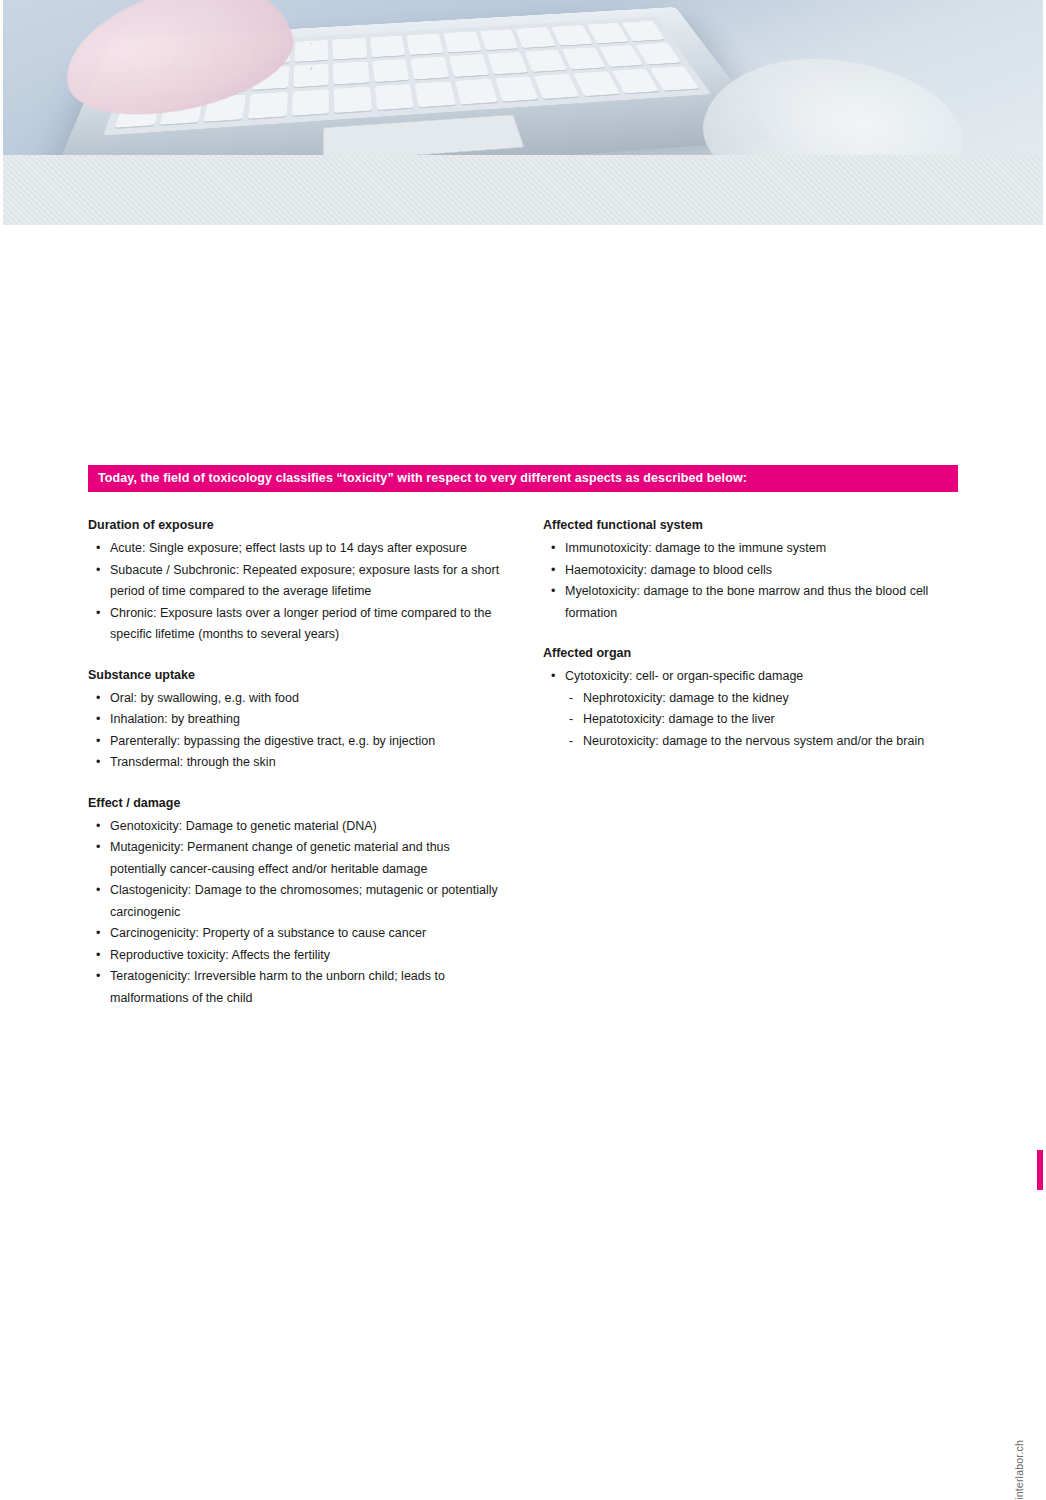J
K
L
;
'
N
M
,
.
/
cmd
Today, the field of toxicology classifies “toxicity” with respect to very different aspects as described below:
Duration of exposure
Acute: Single exposure; effect lasts up to 14 days after exposure
Subacute / Subchronic: Repeated exposure; exposure lasts for a short period of time compared to the average lifetime
Chronic: Exposure lasts over a longer period of time compared to the specific lifetime (months to several years)
Substance uptake
Oral: by swallowing, e.g. with food
Inhalation: by breathing
Parenterally: bypassing the digestive tract, e.g. by injection
Transdermal: through the skin
Effect / damage
Genotoxicity: Damage to genetic material (DNA)
Mutagenicity: Permanent change of genetic material and thus potentially cancer-causing effect and/or heritable damage
Clastogenicity: Damage to the chromosomes; mutagenic or potentially carcinogenic
Carcinogenicity: Property of a substance to cause cancer
Reproductive toxicity: Affects the fertility
Teratogenicity: Irreversible harm to the unborn child; leads to malformations of the child
Affected functional system
Immunotoxicity: damage to the immune system
Haemotoxicity: damage to blood cells
Myelotoxicity: damage to the bone marrow and thus the blood cell formation
Affected organ
Cytotoxicity: cell- or organ-specific damage
Nephrotoxicity: damage to the kidney
Hepatotoxicity: damage to the liver
Neurotoxicity: damage to the nervous system and/or the brain
ILB Analytics 02/2021www.interlabor.ch